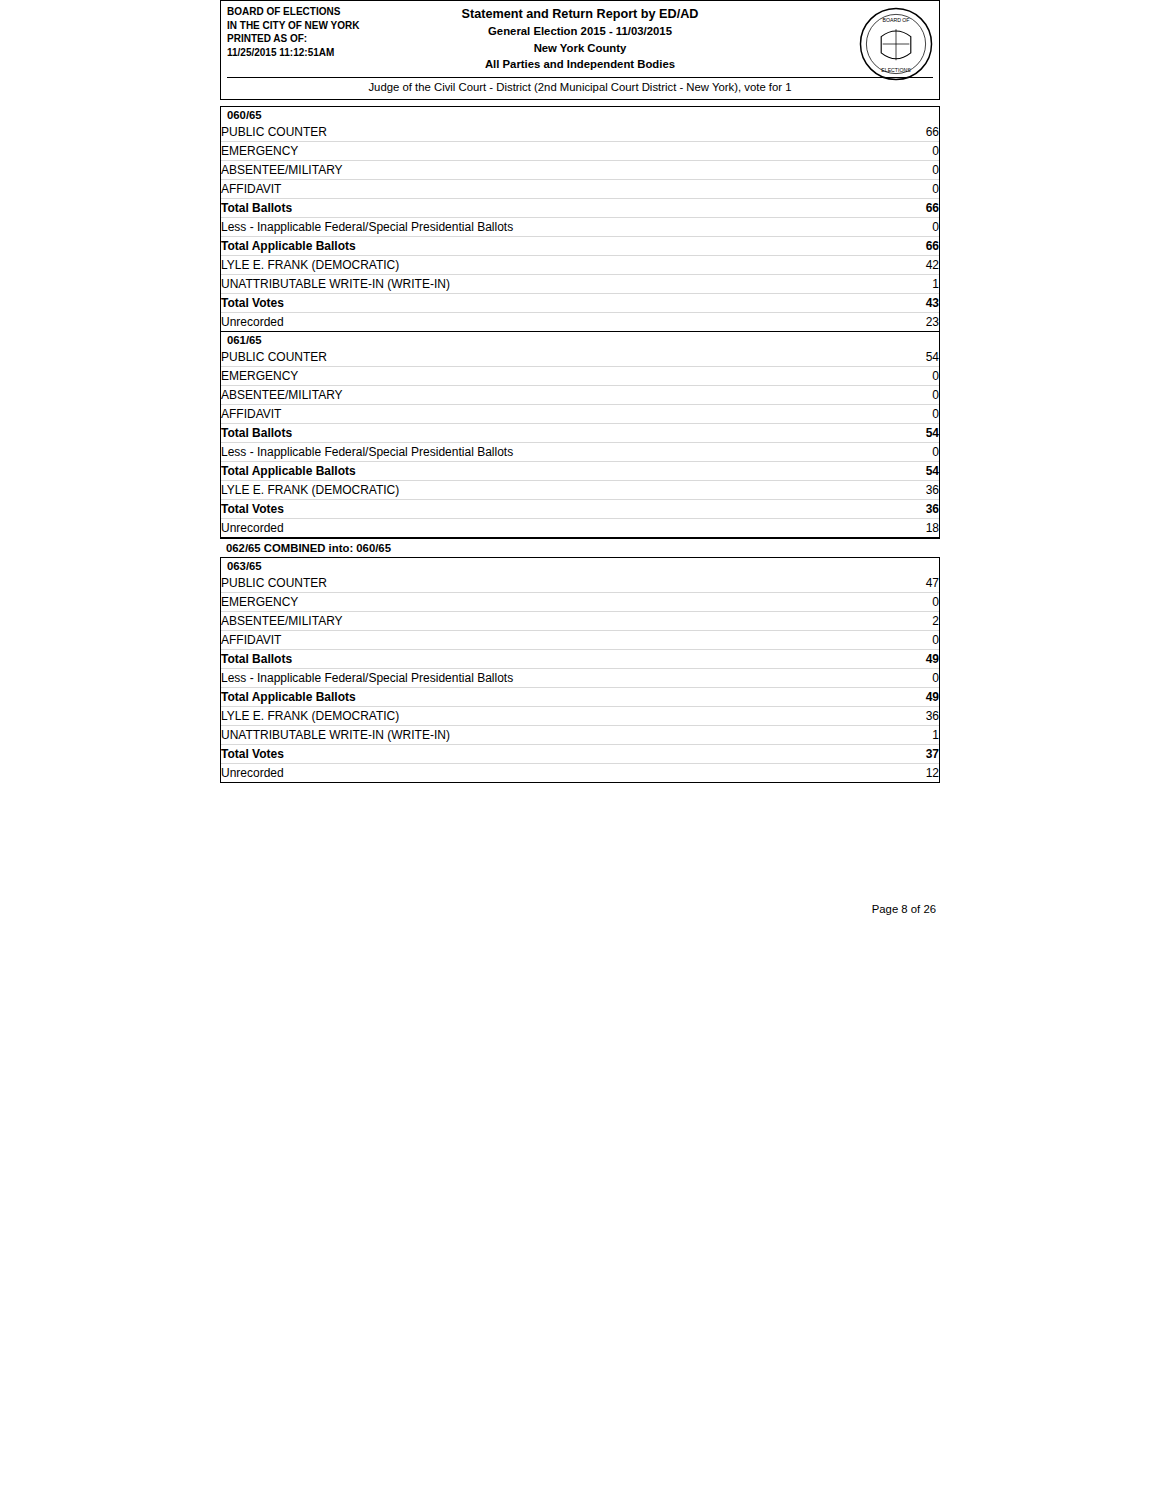BOARD OF ELECTIONS
IN THE CITY OF NEW YORK
PRINTED AS OF:
11/25/2015 11:12:51AM
Statement and Return Report by ED/AD
General Election 2015 - 11/03/2015
New York County
All Parties and Independent Bodies
Judge of the Civil Court - District (2nd Municipal Court District - New York), vote for 1
060/65
| PUBLIC COUNTER | 66 |
| EMERGENCY | 0 |
| ABSENTEE/MILITARY | 0 |
| AFFIDAVIT | 0 |
| Total Ballots | 66 |
| Less - Inapplicable Federal/Special Presidential Ballots | 0 |
| Total Applicable Ballots | 66 |
| LYLE E. FRANK (DEMOCRATIC) | 42 |
| UNATTRIBUTABLE WRITE-IN (WRITE-IN) | 1 |
| Total Votes | 43 |
| Unrecorded | 23 |
061/65
| PUBLIC COUNTER | 54 |
| EMERGENCY | 0 |
| ABSENTEE/MILITARY | 0 |
| AFFIDAVIT | 0 |
| Total Ballots | 54 |
| Less - Inapplicable Federal/Special Presidential Ballots | 0 |
| Total Applicable Ballots | 54 |
| LYLE E. FRANK (DEMOCRATIC) | 36 |
| Total Votes | 36 |
| Unrecorded | 18 |
062/65 COMBINED into: 060/65
063/65
| PUBLIC COUNTER | 47 |
| EMERGENCY | 0 |
| ABSENTEE/MILITARY | 2 |
| AFFIDAVIT | 0 |
| Total Ballots | 49 |
| Less - Inapplicable Federal/Special Presidential Ballots | 0 |
| Total Applicable Ballots | 49 |
| LYLE E. FRANK (DEMOCRATIC) | 36 |
| UNATTRIBUTABLE WRITE-IN (WRITE-IN) | 1 |
| Total Votes | 37 |
| Unrecorded | 12 |
Page 8 of 26